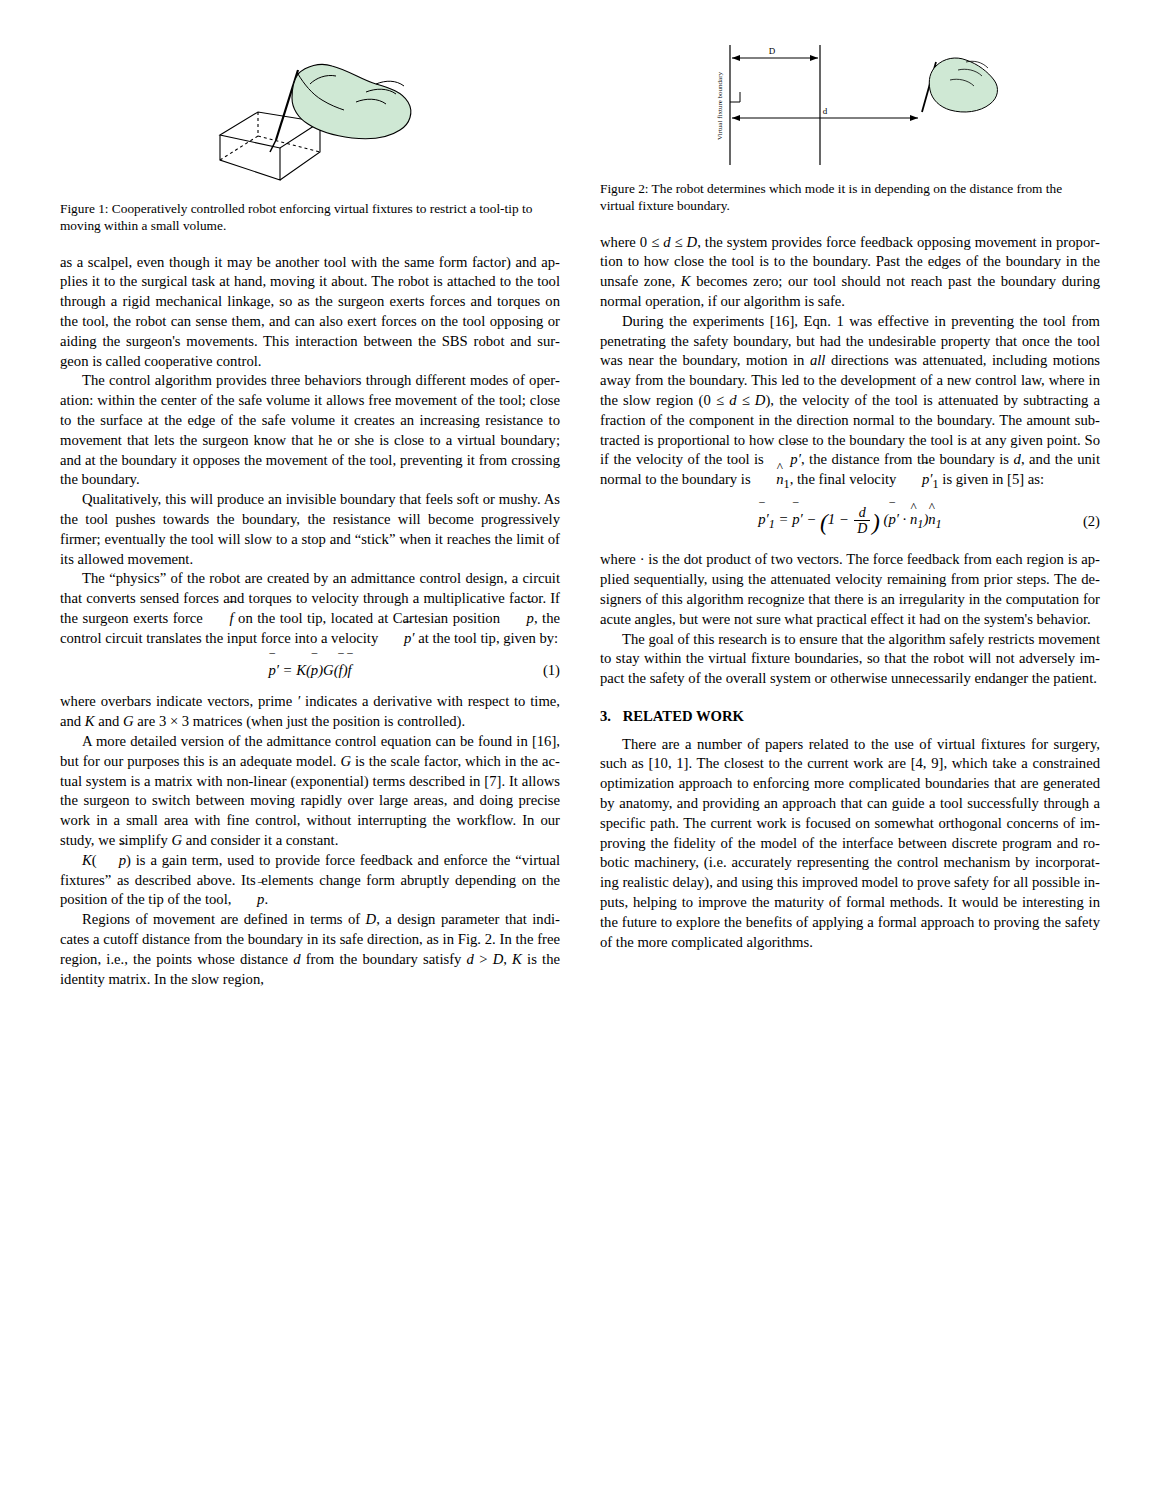Figure 1: Cooperatively controlled robot enforcing virtual fixtures to restrict a tool-tip to moving within a small volume.
as a scalpel, even though it may be another tool with the same form factor) and applies it to the surgical task at hand, moving it about. The robot is attached to the tool through a rigid mechanical linkage, so as the surgeon exerts forces and torques on the tool, the robot can sense them, and can also exert forces on the tool opposing or aiding the surgeon's movements. This interaction between the SBS robot and surgeon is called cooperative control.
The control algorithm provides three behaviors through different modes of operation: within the center of the safe volume it allows free movement of the tool; close to the surface at the edge of the safe volume it creates an increasing resistance to movement that lets the surgeon know that he or she is close to a virtual boundary; and at the boundary it opposes the movement of the tool, preventing it from crossing the boundary.
Qualitatively, this will produce an invisible boundary that feels soft or mushy. As the tool pushes towards the boundary, the resistance will become progressively firmer; eventually the tool will slow to a stop and “stick” when it reaches the limit of its allowed movement.
The “physics” of the robot are created by an admittance control design, a circuit that converts sensed forces and torques to velocity through a multiplicative factor. If the surgeon exerts force f on the tool tip, located at Cartesian position p, the control circuit translates the input force into a velocity p′ at the tool tip, given by:
p′ = K(p)G(f)f
(1)
where overbars indicate vectors, prime ′ indicates a derivative with respect to time, and K and G are 3 × 3 matrices (when just the position is controlled).
A more detailed version of the admittance control equation can be found in [16], but for our purposes this is an adequate model. G is the scale factor, which in the actual system is a matrix with non-linear (exponential) terms described in [7]. It allows the surgeon to switch between moving rapidly over large areas, and doing precise work in a small area with fine control, without interrupting the workflow. In our study, we simplify G and consider it a constant.
K(p) is a gain term, used to provide force feedback and enforce the “virtual fixtures” as described above. Its elements change form abruptly depending on the position of the tip of the tool, p.
Regions of movement are defined in terms of D, a design parameter that indicates a cutoff distance from the boundary in its safe direction, as in Fig. 2. In the free region, i.e., the points whose distance d from the boundary satisfy d > D, K is the identity matrix. In the slow region,
D d Virtual fixture boundary
Figure 2: The robot determines which mode it is in depending on the distance from the virtual fixture boundary.
where 0 ≤ d ≤ D, the system provides force feedback opposing movement in proportion to how close the tool is to the boundary. Past the edges of the boundary in the unsafe zone, K becomes zero; our tool should not reach past the boundary during normal operation, if our algorithm is safe.
During the experiments [16], Eqn. 1 was effective in preventing the tool from penetrating the safety boundary, but had the undesirable property that once the tool was near the boundary, motion in all directions was attenuated, including motions away from the boundary. This led to the development of a new control law, where in the slow region (0 ≤ d ≤ D), the velocity of the tool is attenuated by subtracting a fraction of the component in the direction normal to the boundary. The amount subtracted is proportional to how close to the boundary the tool is at any given point. So if the velocity of the tool is p′, the distance from the boundary is d, and the unit normal to the boundary is n1, the final velocity p′1 is given in [5] as:
p′1 = p′ − (1 − dD) (p′ · n1)n1
(2)
where · is the dot product of two vectors. The force feedback from each region is applied sequentially, using the attenuated velocity remaining from prior steps. The designers of this algorithm recognize that there is an irregularity in the computation for acute angles, but were not sure what practical effect it had on the system's behavior.
The goal of this research is to ensure that the algorithm safely restricts movement to stay within the virtual fixture boundaries, so that the robot will not adversely impact the safety of the overall system or otherwise unnecessarily endanger the patient.
3. RELATED WORK
There are a number of papers related to the use of virtual fixtures for surgery, such as [10, 1]. The closest to the current work are [4, 9], which take a constrained optimization approach to enforcing more complicated boundaries that are generated by anatomy, and providing an approach that can guide a tool successfully through a specific path. The current work is focused on somewhat orthogonal concerns of improving the fidelity of the model of the interface between discrete program and robotic machinery, (i.e. accurately representing the control mechanism by incorporating realistic delay), and using this improved model to prove safety for all possible inputs, helping to improve the maturity of formal methods. It would be interesting in the future to explore the benefits of applying a formal approach to proving the safety of the more complicated algorithms.